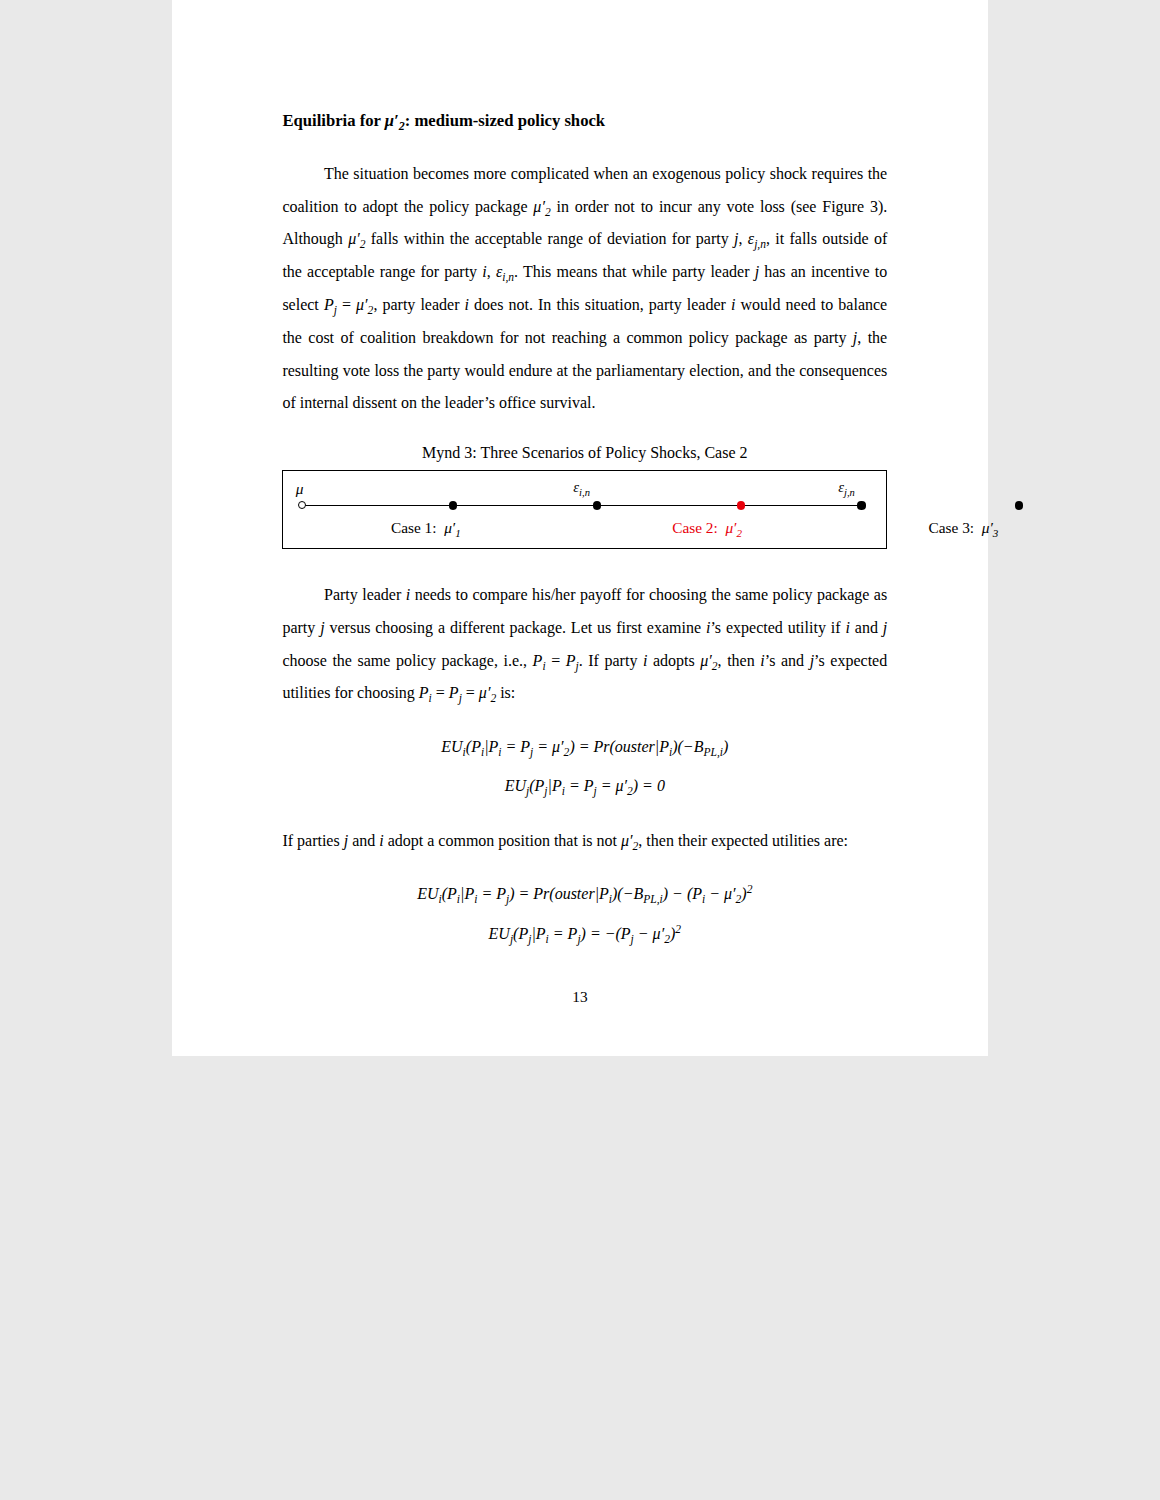Equilibria for μ′2: medium-sized policy shock
The situation becomes more complicated when an exogenous policy shock requires the coalition to adopt the policy package μ′2 in order not to incur any vote loss (see Figure 3). Although μ′2 falls within the acceptable range of deviation for party j, εj,n, it falls outside of the acceptable range for party i, εi,n. This means that while party leader j has an incentive to select Pj = μ′2, party leader i does not. In this situation, party leader i would need to balance the cost of coalition breakdown for not reaching a common policy package as party j, the resulting vote loss the party would endure at the parliamentary election, and the consequences of internal dissent on the leader’s office survival.
Mynd 3: Three Scenarios of Policy Shocks, Case 2
μ
εi,n
εj,n
Case 1: μ′1
Case 2: μ′2
Case 3: μ′3
Party leader i needs to compare his/her payoff for choosing the same policy package as party j versus choosing a different package. Let us first examine i’s expected utility if i and j choose the same policy package, i.e., Pi = Pj. If party i adopts μ′2, then i’s and j’s expected utilities for choosing Pi = Pj = μ′2 is:
EUi(Pi|Pi = Pj = μ′2) = Pr(ouster|Pi)(−BPL,i)
EUj(Pj|Pi = Pj = μ′2) = 0
If parties j and i adopt a common position that is not μ′2, then their expected utilities are:
EUi(Pi|Pi = Pj) = Pr(ouster|Pi)(−BPL,i) − (Pi − μ′2)2
EUj(Pj|Pi = Pj) = −(Pj − μ′2)2
13